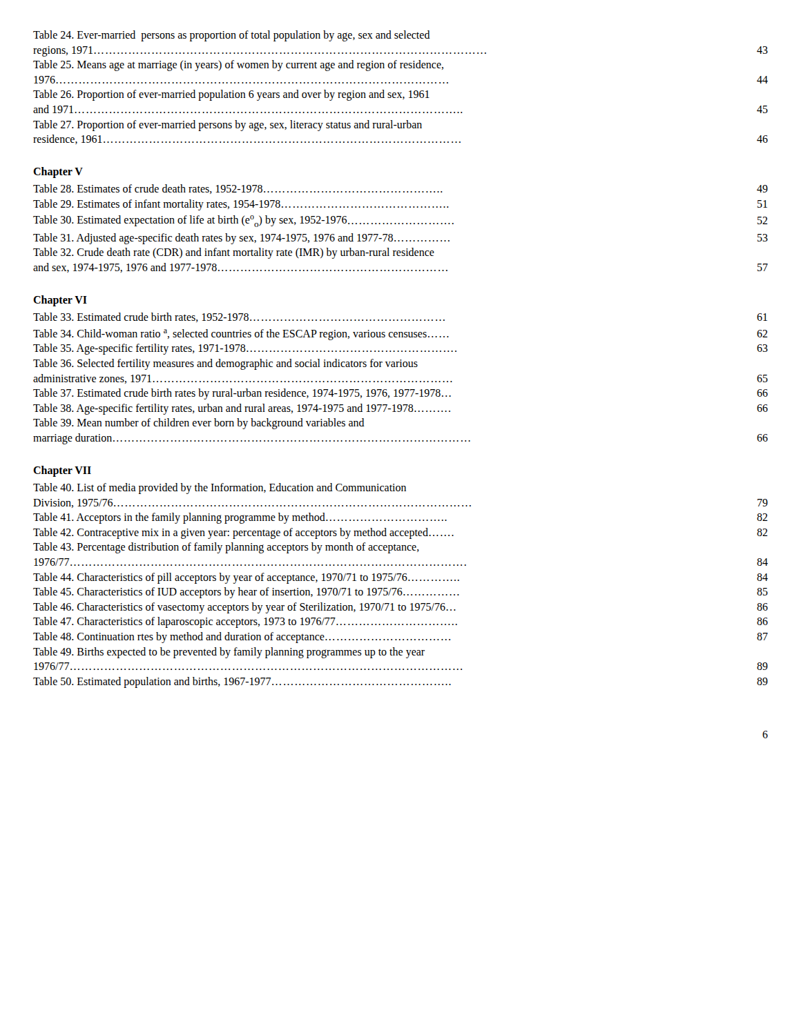Table 24. Ever-married persons as proportion of total population by age, sex and selected
regions, 1971 ………………………………………………………………………………………… 43
Table 25. Means age at marriage (in years) of women by current age and region of residence,
1976 ………………………………………………………………………………………… 44
Table 26. Proportion of ever-married population 6 years and over by region and sex, 1961
and 1971 ……………………………………………………………………………………….. 45
Table 27. Proportion of ever-married persons by age, sex, literacy status and rural-urban
residence, 1961 ………………………………………………………………………………… 46
Chapter V
Table 28. Estimates of crude death rates, 1952-1978 ……………………………………….. 49
Table 29. Estimates of infant mortality rates, 1954-1978 …………………………………….. 51
Table 30. Estimated expectation of life at birth (eoo) by sex, 1952-1976 ………………………. 52
Table 31. Adjusted age-specific death rates by sex, 1974-1975, 1976 and 1977-78 …………… 53
Table 32. Crude death rate (CDR) and infant mortality rate (IMR) by urban-rural residence
and sex, 1974-1975, 1976 and 1977-1978 …………………………………………………… 57
Chapter VI
Table 33. Estimated crude birth rates, 1952-1978 …………………………………………… 61
Table 34. Child-woman ratio a, selected countries of the ESCAP region, various censuses …… 62
Table 35. Age-specific fertility rates, 1971-1978 ………………………………………………. 63
Table 36. Selected fertility measures and demographic and social indicators for various
administrative zones, 1971 …………………………………………………………………… 65
Table 37. Estimated crude birth rates by rural-urban residence, 1974-1975, 1976, 1977-1978 … 66
Table 38. Age-specific fertility rates, urban and rural areas, 1974-1975 and 1977-1978 ………. 66
Table 39. Mean number of children ever born by background variables and
marriage duration ………………………………………………………………………………… 66
Chapter VII
Table 40. List of media provided by the Information, Education and Communication
Division, 1975/76 ………………………………………………………………………………… 79
Table 41. Acceptors in the family planning programme by method ………………………….. 82
Table 42. Contraceptive mix in a given year: percentage of acceptors by method accepted ……. 82
Table 43. Percentage distribution of family planning acceptors by month of acceptance,
1976/77 …………………………………………………………………………………………. 84
Table 44. Characteristics of pill acceptors by year of acceptance, 1970/71 to 1975/76 ………….. 84
Table 45. Characteristics of IUD acceptors by hear of insertion, 1970/71 to 1975/76 …………… 85
Table 46. Characteristics of vasectomy acceptors by year of Sterilization, 1970/71 to 1975/76 … 86
Table 47. Characteristics of laparoscopic acceptors, 1973 to 1976/77 ………………………….. 86
Table 48. Continuation rtes by method and duration of acceptance …………………………… 87
Table 49. Births expected to be prevented by family planning programmes up to the year
1976/77 ………………………………………………………………………………………… 89
Table 50. Estimated population and births, 1967-1977 ……………………………………….. 89
6